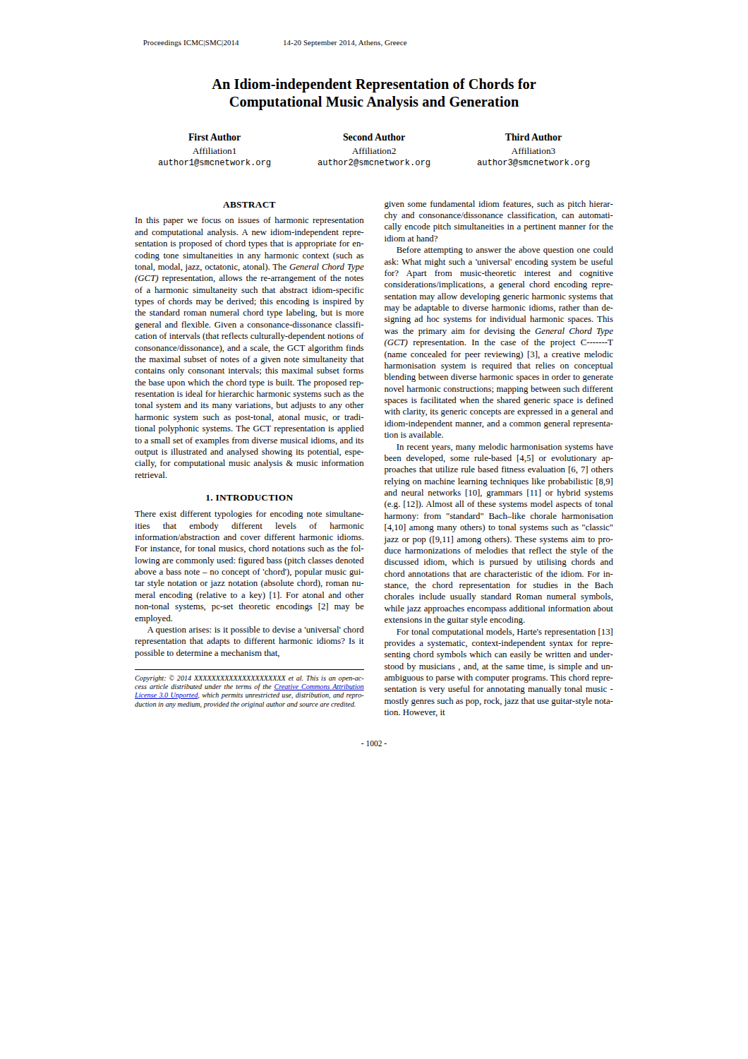Proceedings ICMC|SMC|2014 14-20 September 2014, Athens, Greece
An Idiom-independent Representation of Chords for
Computational Music Analysis and Generation
| First Author Affiliation1 author1@smcnetwork.org | Second Author Affiliation2 author2@smcnetwork.org | Third Author Affiliation3 author3@smcnetwork.org |
ABSTRACT
In this paper we focus on issues of harmonic representation and computational analysis. A new idiom-independent representation is proposed of chord types that is appropriate for encoding tone simultaneities in any harmonic context (such as tonal, modal, jazz, octatonic, atonal). The General Chord Type (GCT) representation, allows the re-arrangement of the notes of a harmonic simultaneity such that abstract idiom-specific types of chords may be derived; this encoding is inspired by the standard roman numeral chord type labeling, but is more general and flexible. Given a consonance-dissonance classification of intervals (that reflects culturally-dependent notions of consonance/dissonance), and a scale, the GCT algorithm finds the maximal subset of notes of a given note simultaneity that contains only consonant intervals; this maximal subset forms the base upon which the chord type is built. The proposed representation is ideal for hierarchic harmonic systems such as the tonal system and its many variations, but adjusts to any other harmonic system such as post-tonal, atonal music, or traditional polyphonic systems. The GCT representation is applied to a small set of examples from diverse musical idioms, and its output is illustrated and analysed showing its potential, especially, for computational music analysis & music information retrieval.
1. INTRODUCTION
There exist different typologies for encoding note simultaneities that embody different levels of harmonic information/abstraction and cover different harmonic idioms. For instance, for tonal musics, chord notations such as the following are commonly used: figured bass (pitch classes denoted above a bass note – no concept of 'chord'), popular music guitar style notation or jazz notation (absolute chord), roman numeral encoding (relative to a key) [1]. For atonal and other non-tonal systems, pc-set theoretic encodings [2] may be employed.
A question arises: is it possible to devise a 'universal' chord representation that adapts to different harmonic idioms? Is it possible to determine a mechanism that,
Copyright: © 2014 XXXXXXXXXXXXXXXXXXXXX et al. This is an open-access article distributed under the terms of the Creative Commons Attribution License 3.0 Unported, which permits unrestricted use, distribution, and reproduction in any medium, provided the original author and source are credited.
given some fundamental idiom features, such as pitch hierarchy and consonance/dissonance classification, can automatically encode pitch simultaneities in a pertinent manner for the idiom at hand?
Before attempting to answer the above question one could ask: What might such a 'universal' encoding system be useful for? Apart from music-theoretic interest and cognitive considerations/implications, a general chord encoding representation may allow developing generic harmonic systems that may be adaptable to diverse harmonic idioms, rather than designing ad hoc systems for individual harmonic spaces. This was the primary aim for devising the General Chord Type (GCT) representation. In the case of the project C-------T (name concealed for peer reviewing) [3], a creative melodic harmonisation system is required that relies on conceptual blending between diverse harmonic spaces in order to generate novel harmonic constructions; mapping between such different spaces is facilitated when the shared generic space is defined with clarity, its generic concepts are expressed in a general and idiom-independent manner, and a common general representation is available.
In recent years, many melodic harmonisation systems have been developed, some rule-based [4,5] or evolutionary approaches that utilize rule based fitness evaluation [6, 7] others relying on machine learning techniques like probabilistic [8,9] and neural networks [10], grammars [11] or hybrid systems (e.g. [12]). Almost all of these systems model aspects of tonal harmony: from "standard" Bach–like chorale harmonisation [4,10] among many others) to tonal systems such as "classic" jazz or pop ([9,11] among others). These systems aim to produce harmonizations of melodies that reflect the style of the discussed idiom, which is pursued by utilising chords and chord annotations that are characteristic of the idiom. For instance, the chord representation for studies in the Bach chorales include usually standard Roman numeral symbols, while jazz approaches encompass additional information about extensions in the guitar style encoding.
For tonal computational models, Harte's representation [13] provides a systematic, context-independent syntax for representing chord symbols which can easily be written and understood by musicians , and, at the same time, is simple and unambiguous to parse with computer programs. This chord representation is very useful for annotating manually tonal music - mostly genres such as pop, rock, jazz that use guitar-style notation. However, it
- 1002 -